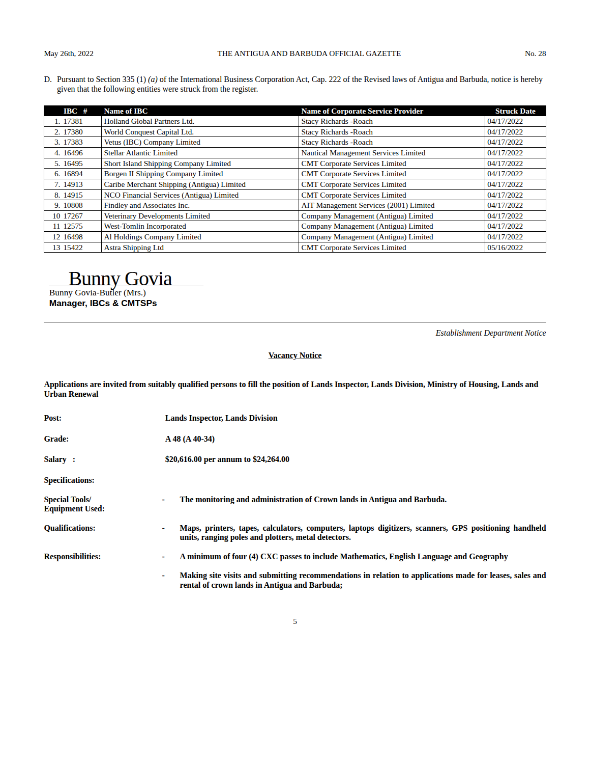May 26th, 2022 THE ANTIGUA AND BARBUDA OFFICIAL GAZETTE No. 28
D. Pursuant to Section 335 (1) (a) of the International Business Corporation Act, Cap. 222 of the Revised laws of Antigua and Barbuda, notice is hereby given that the following entities were struck from the register.
| | IBC # | Name of IBC | Name of Corporate Service Provider | Struck Date |
| --- | --- | --- | --- | --- |
| 1. | 17381 | Holland Global Partners Ltd. | Stacy Richards -Roach | 04/17/2022 |
| 2. | 17380 | World Conquest Capital Ltd. | Stacy Richards -Roach | 04/17/2022 |
| 3. | 17383 | Vetus (IBC) Company Limited | Stacy Richards -Roach | 04/17/2022 |
| 4. | 16496 | Stellar Atlantic Limited | Nautical Management Services Limited | 04/17/2022 |
| 5. | 16495 | Short Island Shipping Company Limited | CMT Corporate Services Limited | 04/17/2022 |
| 6. | 16894 | Borgen II Shipping Company Limited | CMT Corporate Services Limited | 04/17/2022 |
| 7. | 14913 | Caribe Merchant Shipping (Antigua) Limited | CMT Corporate Services Limited | 04/17/2022 |
| 8. | 14915 | NCO Financial Services (Antigua) Limited | CMT Corporate Services Limited | 04/17/2022 |
| 9. | 10808 | Findley and Associates Inc. | AIT Management Services (2001) Limited | 04/17/2022 |
| 10 | 17267 | Veterinary Developments Limited | Company Management (Antigua) Limited | 04/17/2022 |
| 11 | 12575 | West-Tomlin Incorporated | Company Management (Antigua) Limited | 04/17/2022 |
| 12 | 16498 | Al Holdings Company Limited | Company Management (Antigua) Limited | 04/17/2022 |
| 13 | 15422 | Astra Shipping Ltd | CMT Corporate Services Limited | 05/16/2022 |
Bunny Govia
Bunny Govia-Butler (Mrs.)
Manager, IBCs & CMTSPs
Establishment Department Notice
Vacancy Notice
Applications are invited from suitably qualified persons to fill the position of Lands Inspector, Lands Division, Ministry of Housing, Lands and Urban Renewal
| Post: | Lands Inspector, Lands Division |
| Grade: | A 48 (A 40-34) |
| Salary : | $20,616.00 per annum to $24,264.00 |
| Specifications: | | |
| Special Tools/ Equipment Used: | - | The monitoring and administration of Crown lands in Antigua and Barbuda. |
| Qualifications: | - | Maps, printers, tapes, calculators, computers, laptops digitizers, scanners, GPS positioning handheld units, ranging poles and plotters, metal detectors. |
| Responsibilities: | - | A minimum of four (4) CXC passes to include Mathematics, English Language and Geography |
| | - | Making site visits and submitting recommendations in relation to applications made for leases, sales and rental of crown lands in Antigua and Barbuda; |
5